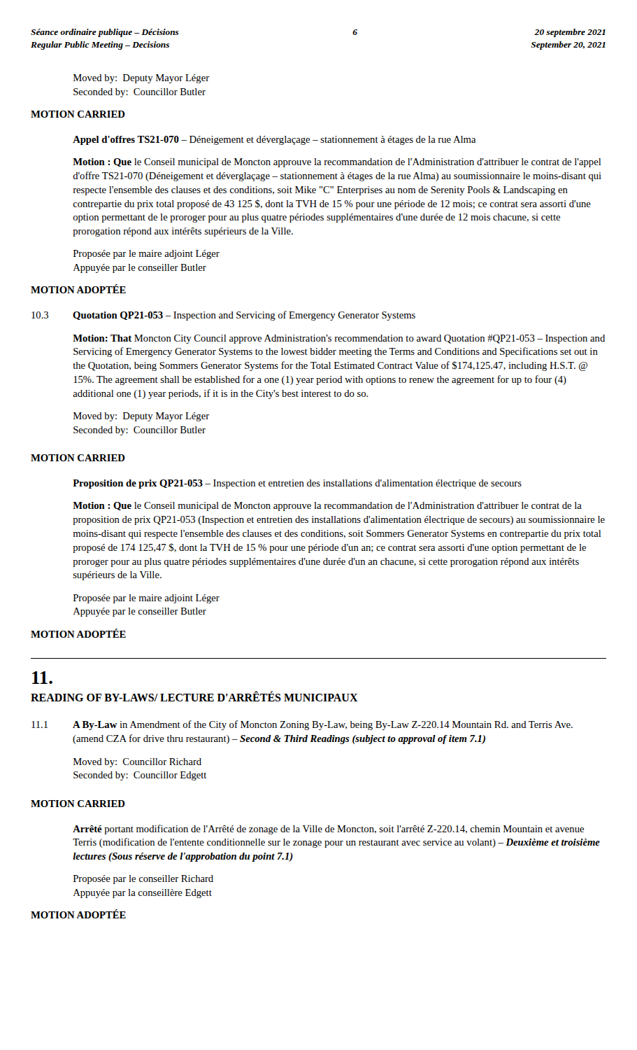Séance ordinaire publique – Décisions
Regular Public Meeting – Decisions
6
20 septembre 2021
September 20, 2021
Moved by: Deputy Mayor Léger Seconded by: Councillor Butler
MOTION CARRIED
Appel d'offres TS21-070 – Déneigement et déverglaçage – stationnement à étages de la rue Alma
Motion : Que le Conseil municipal de Moncton approuve la recommandation de l'Administration d'attribuer le contrat de l'appel d'offre TS21-070 (Déneigement et déverglaçage – stationnement à étages de la rue Alma) au soumissionnaire le moins-disant qui respecte l'ensemble des clauses et des conditions, soit Mike "C" Enterprises au nom de Serenity Pools & Landscaping en contrepartie du prix total proposé de 43 125 $, dont la TVH de 15 % pour une période de 12 mois; ce contrat sera assorti d'une option permettant de le proroger pour au plus quatre périodes supplémentaires d'une durée de 12 mois chacune, si cette prorogation répond aux intérêts supérieurs de la Ville.
Proposée par le maire adjoint Léger Appuyée par le conseiller Butler
MOTION ADOPTÉE
10.3
Quotation QP21-053 – Inspection and Servicing of Emergency Generator Systems
Motion: That Moncton City Council approve Administration's recommendation to award Quotation #QP21-053 – Inspection and Servicing of Emergency Generator Systems to the lowest bidder meeting the Terms and Conditions and Specifications set out in the Quotation, being Sommers Generator Systems for the Total Estimated Contract Value of $174,125.47, including H.S.T. @ 15%. The agreement shall be established for a one (1) year period with options to renew the agreement for up to four (4) additional one (1) year periods, if it is in the City's best interest to do so.
Moved by: Deputy Mayor Léger Seconded by: Councillor Butler
MOTION CARRIED
Proposition de prix QP21-053 – Inspection et entretien des installations d'alimentation électrique de secours
Motion : Que le Conseil municipal de Moncton approuve la recommandation de l'Administration d'attribuer le contrat de la proposition de prix QP21-053 (Inspection et entretien des installations d'alimentation électrique de secours) au soumissionnaire le moins-disant qui respecte l'ensemble des clauses et des conditions, soit Sommers Generator Systems en contrepartie du prix total proposé de 174 125,47 $, dont la TVH de 15 % pour une période d'un an; ce contrat sera assorti d'une option permettant de le proroger pour au plus quatre périodes supplémentaires d'une durée d'un an chacune, si cette prorogation répond aux intérêts supérieurs de la Ville.
Proposée par le maire adjoint Léger Appuyée par le conseiller Butler
MOTION ADOPTÉE
11.
READING OF BY-LAWS/ LECTURE D'ARRÊTÉS MUNICIPAUX
11.1
A By-Law in Amendment of the City of Moncton Zoning By-Law, being By-Law Z-220.14 Mountain Rd. and Terris Ave. (amend CZA for drive thru restaurant) – Second & Third Readings (subject to approval of item 7.1)
Moved by: Councillor Richard Seconded by: Councillor Edgett
MOTION CARRIED
Arrêté portant modification de l'Arrêté de zonage de la Ville de Moncton, soit l'arrêté Z-220.14, chemin Mountain et avenue Terris (modification de l'entente conditionnelle sur le zonage pour un restaurant avec service au volant) – Deuxième et troisième lectures (Sous réserve de l'approbation du point 7.1)
Proposée par le conseiller Richard Appuyée par la conseillère Edgett
MOTION ADOPTÉE